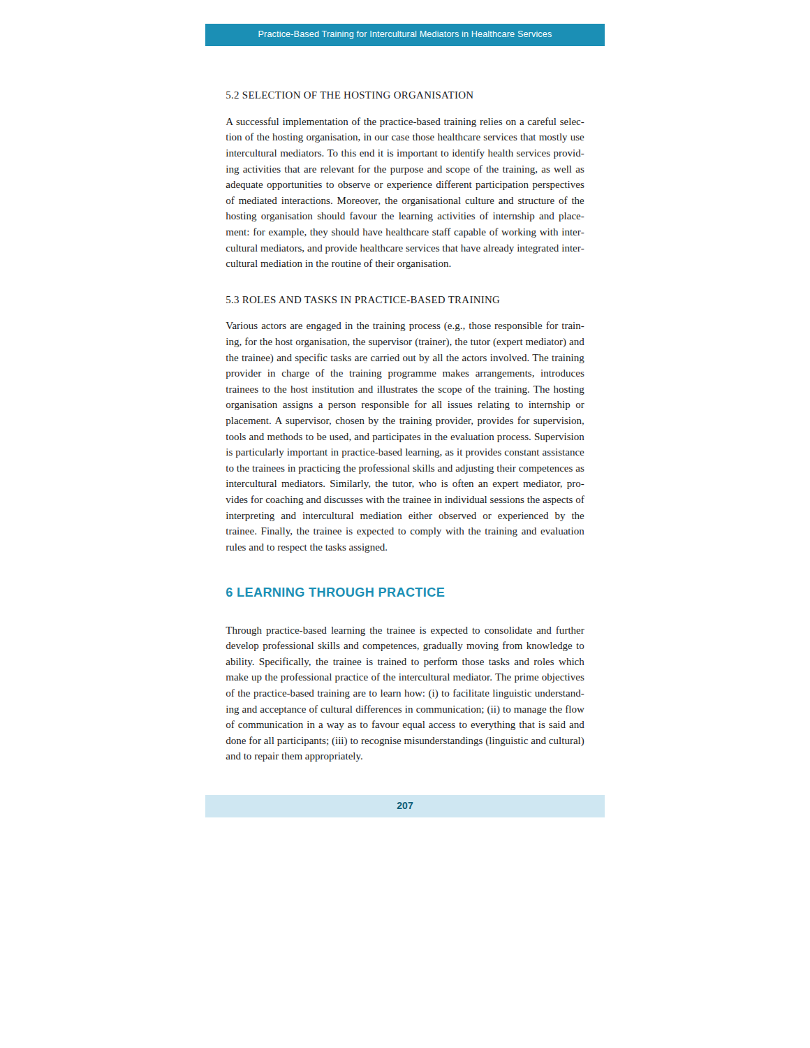Practice-Based Training for Intercultural Mediators in Healthcare Services
5.2 Selection of the hosting organisation
A successful implementation of the practice-based training relies on a careful selection of the hosting organisation, in our case those healthcare services that mostly use intercultural mediators. To this end it is important to identify health services providing activities that are relevant for the purpose and scope of the training, as well as adequate opportunities to observe or experience different participation perspectives of mediated interactions. Moreover, the organisational culture and structure of the hosting organisation should favour the learning activities of internship and placement: for example, they should have healthcare staff capable of working with intercultural mediators, and provide healthcare services that have already integrated intercultural mediation in the routine of their organisation.
5.3 Roles and tasks in practice-based training
Various actors are engaged in the training process (e.g., those responsible for training, for the host organisation, the supervisor (trainer), the tutor (expert mediator) and the trainee) and specific tasks are carried out by all the actors involved. The training provider in charge of the training programme makes arrangements, introduces trainees to the host institution and illustrates the scope of the training. The hosting organisation assigns a person responsible for all issues relating to internship or placement. A supervisor, chosen by the training provider, provides for supervision, tools and methods to be used, and participates in the evaluation process. Supervision is particularly important in practice-based learning, as it provides constant assistance to the trainees in practicing the professional skills and adjusting their competences as intercultural mediators. Similarly, the tutor, who is often an expert mediator, provides for coaching and discusses with the trainee in individual sessions the aspects of interpreting and intercultural mediation either observed or experienced by the trainee. Finally, the trainee is expected to comply with the training and evaluation rules and to respect the tasks assigned.
6 LEARNING THROUGH PRACTICE
Through practice-based learning the trainee is expected to consolidate and further develop professional skills and competences, gradually moving from knowledge to ability. Specifically, the trainee is trained to perform those tasks and roles which make up the professional practice of the intercultural mediator. The prime objectives of the practice-based training are to learn how: (i) to facilitate linguistic understanding and acceptance of cultural differences in communication; (ii) to manage the flow of communication in a way as to favour equal access to everything that is said and done for all participants; (iii) to recognise misunderstandings (linguistic and cultural) and to repair them appropriately.
207